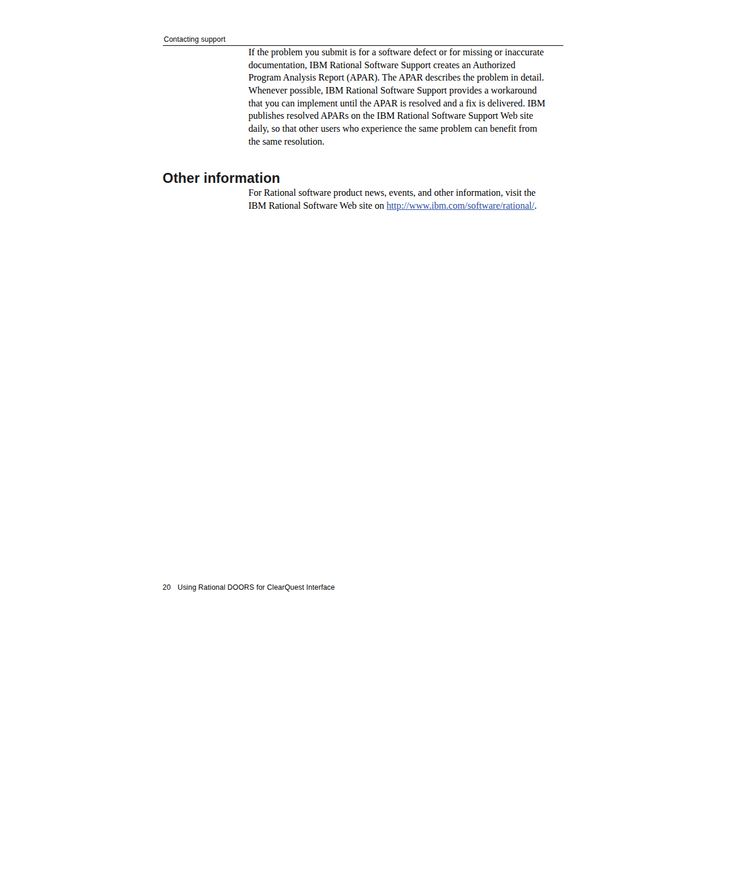Contacting support
If the problem you submit is for a software defect or for missing or inaccurate documentation, IBM Rational Software Support creates an Authorized Program Analysis Report (APAR). The APAR describes the problem in detail. Whenever possible, IBM Rational Software Support provides a workaround that you can implement until the APAR is resolved and a fix is delivered. IBM publishes resolved APARs on the IBM Rational Software Support Web site daily, so that other users who experience the same problem can benefit from the same resolution.
Other information
For Rational software product news, events, and other information, visit the IBM Rational Software Web site on http://www.ibm.com/software/rational/.
20 Using Rational DOORS for ClearQuest Interface